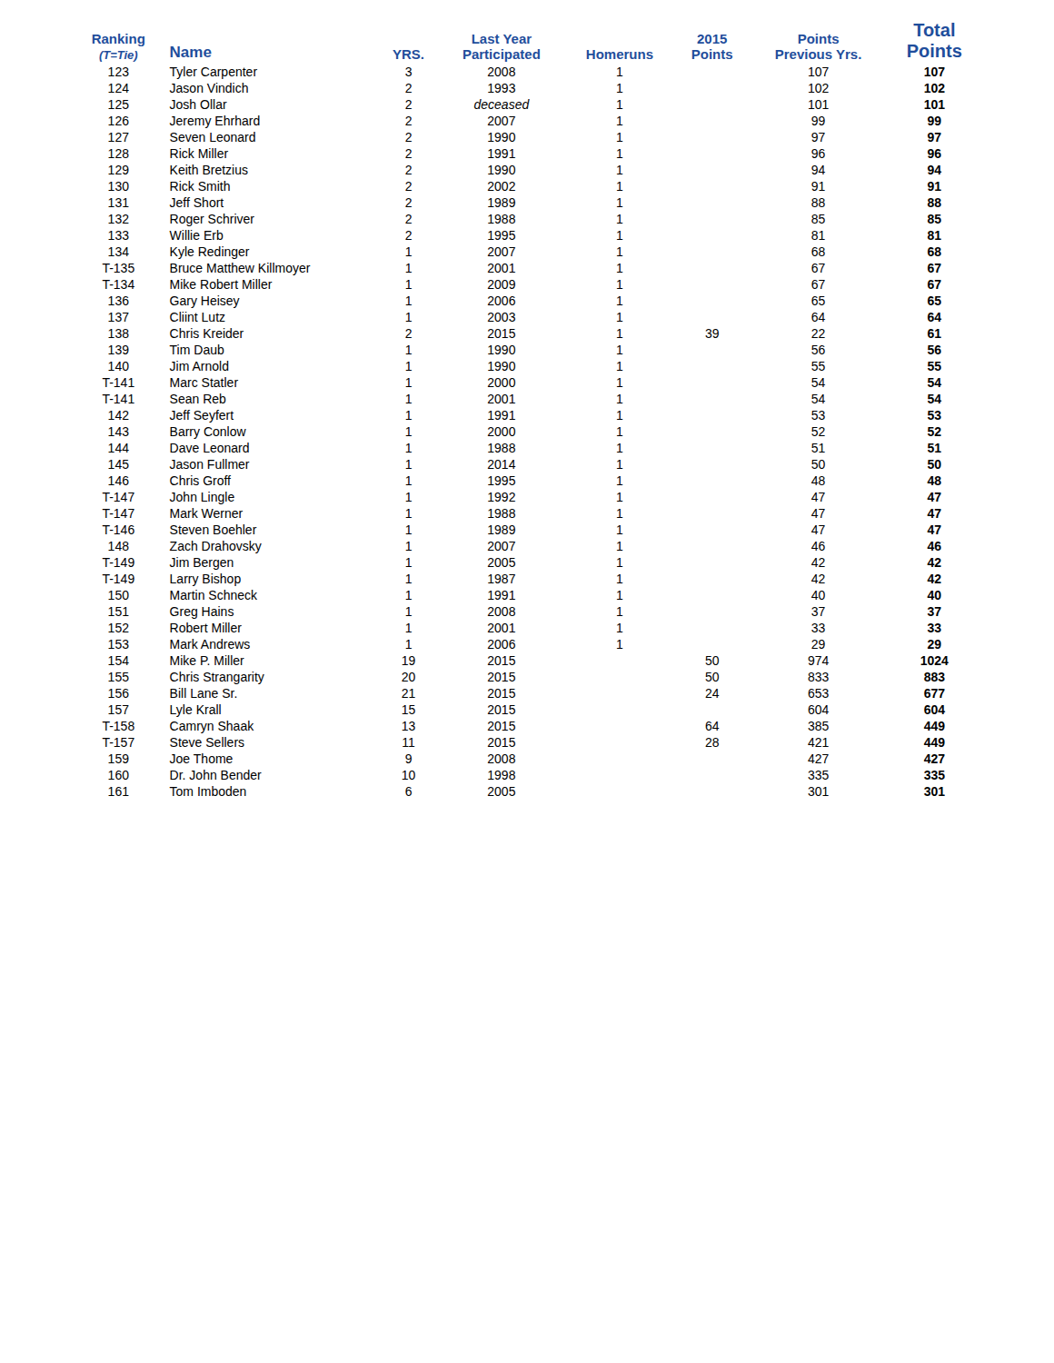| Ranking (T=Tie) | Name | YRS. | Last Year Participated | Homeruns | 2015 Points | Points Previous Yrs. | Total Points |
| --- | --- | --- | --- | --- | --- | --- | --- |
| 123 | Tyler Carpenter | 3 | 2008 | 1 | | 107 | 107 |
| 124 | Jason Vindich | 2 | 1993 | 1 | | 102 | 102 |
| 125 | Josh Ollar | 2 | deceased | 1 | | 101 | 101 |
| 126 | Jeremy Ehrhard | 2 | 2007 | 1 | | 99 | 99 |
| 127 | Seven Leonard | 2 | 1990 | 1 | | 97 | 97 |
| 128 | Rick Miller | 2 | 1991 | 1 | | 96 | 96 |
| 129 | Keith Bretzius | 2 | 1990 | 1 | | 94 | 94 |
| 130 | Rick Smith | 2 | 2002 | 1 | | 91 | 91 |
| 131 | Jeff Short | 2 | 1989 | 1 | | 88 | 88 |
| 132 | Roger Schriver | 2 | 1988 | 1 | | 85 | 85 |
| 133 | Willie Erb | 2 | 1995 | 1 | | 81 | 81 |
| 134 | Kyle Redinger | 1 | 2007 | 1 | | 68 | 68 |
| T-135 | Bruce Matthew Killmoyer | 1 | 2001 | 1 | | 67 | 67 |
| T-134 | Mike Robert Miller | 1 | 2009 | 1 | | 67 | 67 |
| 136 | Gary Heisey | 1 | 2006 | 1 | | 65 | 65 |
| 137 | Cliint Lutz | 1 | 2003 | 1 | | 64 | 64 |
| 138 | Chris Kreider | 2 | 2015 | 1 | 39 | 22 | 61 |
| 139 | Tim Daub | 1 | 1990 | 1 | | 56 | 56 |
| 140 | Jim Arnold | 1 | 1990 | 1 | | 55 | 55 |
| T-141 | Marc Statler | 1 | 2000 | 1 | | 54 | 54 |
| T-141 | Sean Reb | 1 | 2001 | 1 | | 54 | 54 |
| 142 | Jeff Seyfert | 1 | 1991 | 1 | | 53 | 53 |
| 143 | Barry Conlow | 1 | 2000 | 1 | | 52 | 52 |
| 144 | Dave Leonard | 1 | 1988 | 1 | | 51 | 51 |
| 145 | Jason Fullmer | 1 | 2014 | 1 | | 50 | 50 |
| 146 | Chris Groff | 1 | 1995 | 1 | | 48 | 48 |
| T-147 | John Lingle | 1 | 1992 | 1 | | 47 | 47 |
| T-147 | Mark Werner | 1 | 1988 | 1 | | 47 | 47 |
| T-146 | Steven Boehler | 1 | 1989 | 1 | | 47 | 47 |
| 148 | Zach Drahovsky | 1 | 2007 | 1 | | 46 | 46 |
| T-149 | Jim Bergen | 1 | 2005 | 1 | | 42 | 42 |
| T-149 | Larry Bishop | 1 | 1987 | 1 | | 42 | 42 |
| 150 | Martin Schneck | 1 | 1991 | 1 | | 40 | 40 |
| 151 | Greg Hains | 1 | 2008 | 1 | | 37 | 37 |
| 152 | Robert Miller | 1 | 2001 | 1 | | 33 | 33 |
| 153 | Mark Andrews | 1 | 2006 | 1 | | 29 | 29 |
| 154 | Mike P. Miller | 19 | 2015 | | 50 | 974 | 1024 |
| 155 | Chris Strangarity | 20 | 2015 | | 50 | 833 | 883 |
| 156 | Bill Lane Sr. | 21 | 2015 | | 24 | 653 | 677 |
| 157 | Lyle Krall | 15 | 2015 | | | 604 | 604 |
| T-158 | Camryn Shaak | 13 | 2015 | | 64 | 385 | 449 |
| T-157 | Steve Sellers | 11 | 2015 | | 28 | 421 | 449 |
| 159 | Joe Thome | 9 | 2008 | | | 427 | 427 |
| 160 | Dr. John Bender | 10 | 1998 | | | 335 | 335 |
| 161 | Tom Imboden | 6 | 2005 | | | 301 | 301 |